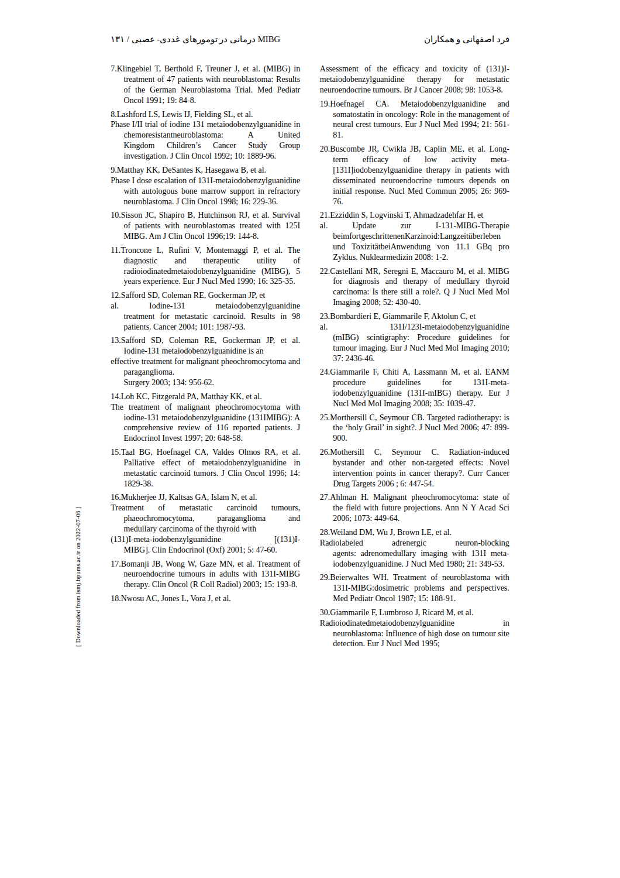فرد اصفهانی و همکاران
MIBG درمانی در تومورهای غددی- عصبی / ۱۳۱
7. Klingebiel T, Berthold F, Treuner J, et al. (MIBG) in treatment of 47 patients with neuroblastoma: Results of the German Neuroblastoma Trial. Med Pediatr Oncol 1991; 19: 84-8.
8. Lashford LS, Lewis IJ, Fielding SL, et al. Phase I/II trial of iodine 131 metaiodobenzylguanidine in chemoresistantneuroblastoma: A United Kingdom Children’s Cancer Study Group investigation. J Clin Oncol 1992; 10: 1889-96.
9. Matthay KK, DeSantes K, Hasegawa B, et al. Phase I dose escalation of 131I-metaiodobenzylguanidine with autologous bone marrow support in refractory neuroblastoma. J Clin Oncol 1998; 16: 229-36.
10. Sisson JC, Shapiro B, Hutchinson RJ, et al. Survival of patients with neuroblastomas treated with 125I MIBG. Am J Clin Oncol 1996;19: 144-8.
11. Troncone L, Rufini V, Montemaggi P, et al. The diagnostic and therapeutic utility of radioiodinatedmetaiodobenzylguanidine (MIBG), 5 years experience. Eur J Nucl Med 1990; 16: 325-35.
12. Safford SD, Coleman RE, Gockerman JP, et al. Iodine-131 metaiodobenzylguanidine treatment for metastatic carcinoid. Results in 98 patients. Cancer 2004; 101: 1987-93.
13. Safford SD, Coleman RE, Gockerman JP, et al. Iodine-131 metaiodobenzylguanidine is an effective treatment for malignant pheochromocytoma and paraganglioma. Surgery 2003; 134: 956-62.
14. Loh KC, Fitzgerald PA, Matthay KK, et al. The treatment of malignant pheochromocytoma with iodine-131 metaiodobenzylguanidine (131IMIBG): A comprehensive review of 116 reported patients. J Endocrinol Invest 1997; 20: 648-58.
15. Taal BG, Hoefnagel CA, Valdes Olmos RA, et al. Palliative effect of metaiodobenzylguanidine in metastatic carcinoid tumors. J Clin Oncol 1996; 14: 1829-38.
16. Mukherjee JJ, Kaltsas GA, Islam N, et al. Treatment of metastatic carcinoid tumours, phaeochromocytoma, paraganglioma and medullary carcinoma of the thyroid with (131)I-meta-iodobenzylguanidine [(131)I-MIBG]. Clin Endocrinol (Oxf) 2001; 5: 47-60.
17. Bomanji JB, Wong W, Gaze MN, et al. Treatment of neuroendocrine tumours in adults with 131I-MIBG therapy. Clin Oncol (R Coll Radiol) 2003; 15: 193-8.
18. Nwosu AC, Jones L, Vora J, et al.
Assessment of the efficacy and toxicity of (131)I-metaiodobenzylguanidine therapy for metastatic neuroendocrine tumours. Br J Cancer 2008; 98: 1053-8.
19. Hoefnagel CA. Metaiodobenzylguanidine and somatostatin in oncology: Role in the management of neural crest tumours. Eur J Nucl Med 1994; 21: 561-81.
20. Buscombe JR, Cwikla JB, Caplin ME, et al. Long-term efficacy of low activity meta-[131I]iodobenzylguanidine therapy in patients with disseminated neuroendocrine tumours depends on initial response. Nucl Med Commun 2005; 26: 969-76.
21. Ezziddin S, Logvinski T, Ahmadzadehfar H, et al. Update zur I-131-MIBG-Therapie beimfortgeschrittenenKarzinoid:Langzeitüberleben und ToxizitätbeiAnwendung von 11.1 GBq pro Zyklus. Nuklearmedizin 2008: 1-2.
22. Castellani MR, Seregni E, Maccauro M, et al. MIBG for diagnosis and therapy of medullary thyroid carcinoma: Is there still a role?. Q J Nucl Med Mol Imaging 2008; 52: 430-40.
23. Bombardieri E, Giammarile F, Aktolun C, et al. 131I/123I-metaiodobenzylguanidine (mIBG) scintigraphy: Procedure guidelines for tumour imaging. Eur J Nucl Med Mol Imaging 2010; 37: 2436-46.
24. Giammarile F, Chiti A, Lassmann M, et al. EANM procedure guidelines for 131I-meta-iodobenzylguanidine (131I-mIBG) therapy. Eur J Nucl Med Mol Imaging 2008; 35: 1039-47.
25. Morthersill C, Seymour CB. Targeted radiotherapy: is the ‘holy Grail’ in sight?. J Nucl Med 2006; 47: 899-900.
26. Mothersill C, Seymour C. Radiation-induced bystander and other non-targeted effects: Novel intervention points in cancer therapy?. Curr Cancer Drug Targets 2006 ; 6: 447-54.
27. Ahlman H. Malignant pheochromocytoma: state of the field with future projections. Ann N Y Acad Sci 2006; 1073: 449-64.
28. Weiland DM, Wu J, Brown LE, et al. Radiolabeled adrenergic neuron-blocking agents: adrenomedullary imaging with 131I meta-iodobenzylguanidine. J Nucl Med 1980; 21: 349-53.
29. Beierwaltes WH. Treatment of neuroblastoma with 131I-MIBG:dosimetric problems and perspectives. Med Pediatr Oncol 1987; 15: 188-91.
30. Giammarile F, Lumbroso J, Ricard M, et al. Radioiodinatedmetaiodobenzylguanidine in neuroblastoma: Influence of high dose on tumour site detection. Eur J Nucl Med 1995;
[ Downloaded from ismj.bpums.ac.ir on 2022-07-06 ]